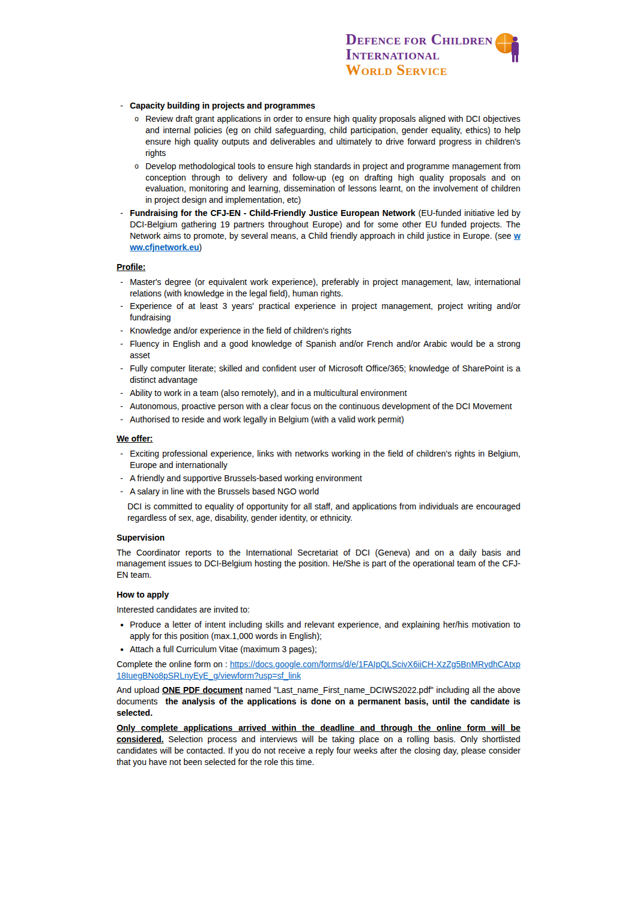DEFENCE FOR CHILDREN
INTERNATIONAL
WORLD SERVICE
Capacity building in projects and programmes
Review draft grant applications in order to ensure high quality proposals aligned with DCI objectives and internal policies (eg on child safeguarding, child participation, gender equality, ethics) to help ensure high quality outputs and deliverables and ultimately to drive forward progress in children's rights
Develop methodological tools to ensure high standards in project and programme management from conception through to delivery and follow-up (eg on drafting high quality proposals and on evaluation, monitoring and learning, dissemination of lessons learnt, on the involvement of children in project design and implementation, etc)
Fundraising for the CFJ-EN - Child-Friendly Justice European Network (EU-funded initiative led by DCI-Belgium gathering 19 partners throughout Europe) and for some other EU funded projects. The Network aims to promote, by several means, a Child friendly approach in child justice in Europe. (see www.cfjnetwork.eu)
Profile:
Master's degree (or equivalent work experience), preferably in project management, law, international relations (with knowledge in the legal field), human rights.
Experience of at least 3 years' practical experience in project management, project writing and/or fundraising
Knowledge and/or experience in the field of children's rights
Fluency in English and a good knowledge of Spanish and/or French and/or Arabic would be a strong asset
Fully computer literate; skilled and confident user of Microsoft Office/365; knowledge of SharePoint is a distinct advantage
Ability to work in a team (also remotely), and in a multicultural environment
Autonomous, proactive person with a clear focus on the continuous development of the DCI Movement
Authorised to reside and work legally in Belgium (with a valid work permit)
We offer:
Exciting professional experience, links with networks working in the field of children's rights in Belgium, Europe and internationally
A friendly and supportive Brussels-based working environment
A salary in line with the Brussels based NGO world
DCI is committed to equality of opportunity for all staff, and applications from individuals are encouraged regardless of sex, age, disability, gender identity, or ethnicity.
Supervision
The Coordinator reports to the International Secretariat of DCI (Geneva) and on a daily basis and management issues to DCI-Belgium hosting the position. He/She is part of the operational team of the CFJ-EN team.
How to apply
Interested candidates are invited to:
Produce a letter of intent including skills and relevant experience, and explaining her/his motivation to apply for this position (max.1,000 words in English);
Attach a full Curriculum Vitae (maximum 3 pages);
Complete the online form on : https://docs.google.com/forms/d/e/1FAIpQLScivX6iiCH-XzZg5BnMRydhCAtxp18IuegBNo8pSRLnyEyE_g/viewform?usp=sf_link
And upload ONE PDF document named "Last_name_First_name_DCIWS2022.pdf" including all the above documents the analysis of the applications is done on a permanent basis, until the candidate is selected.
Only complete applications arrived within the deadline and through the online form will be considered. Selection process and interviews will be taking place on a rolling basis. Only shortlisted candidates will be contacted. If you do not receive a reply four weeks after the closing day, please consider that you have not been selected for the role this time.